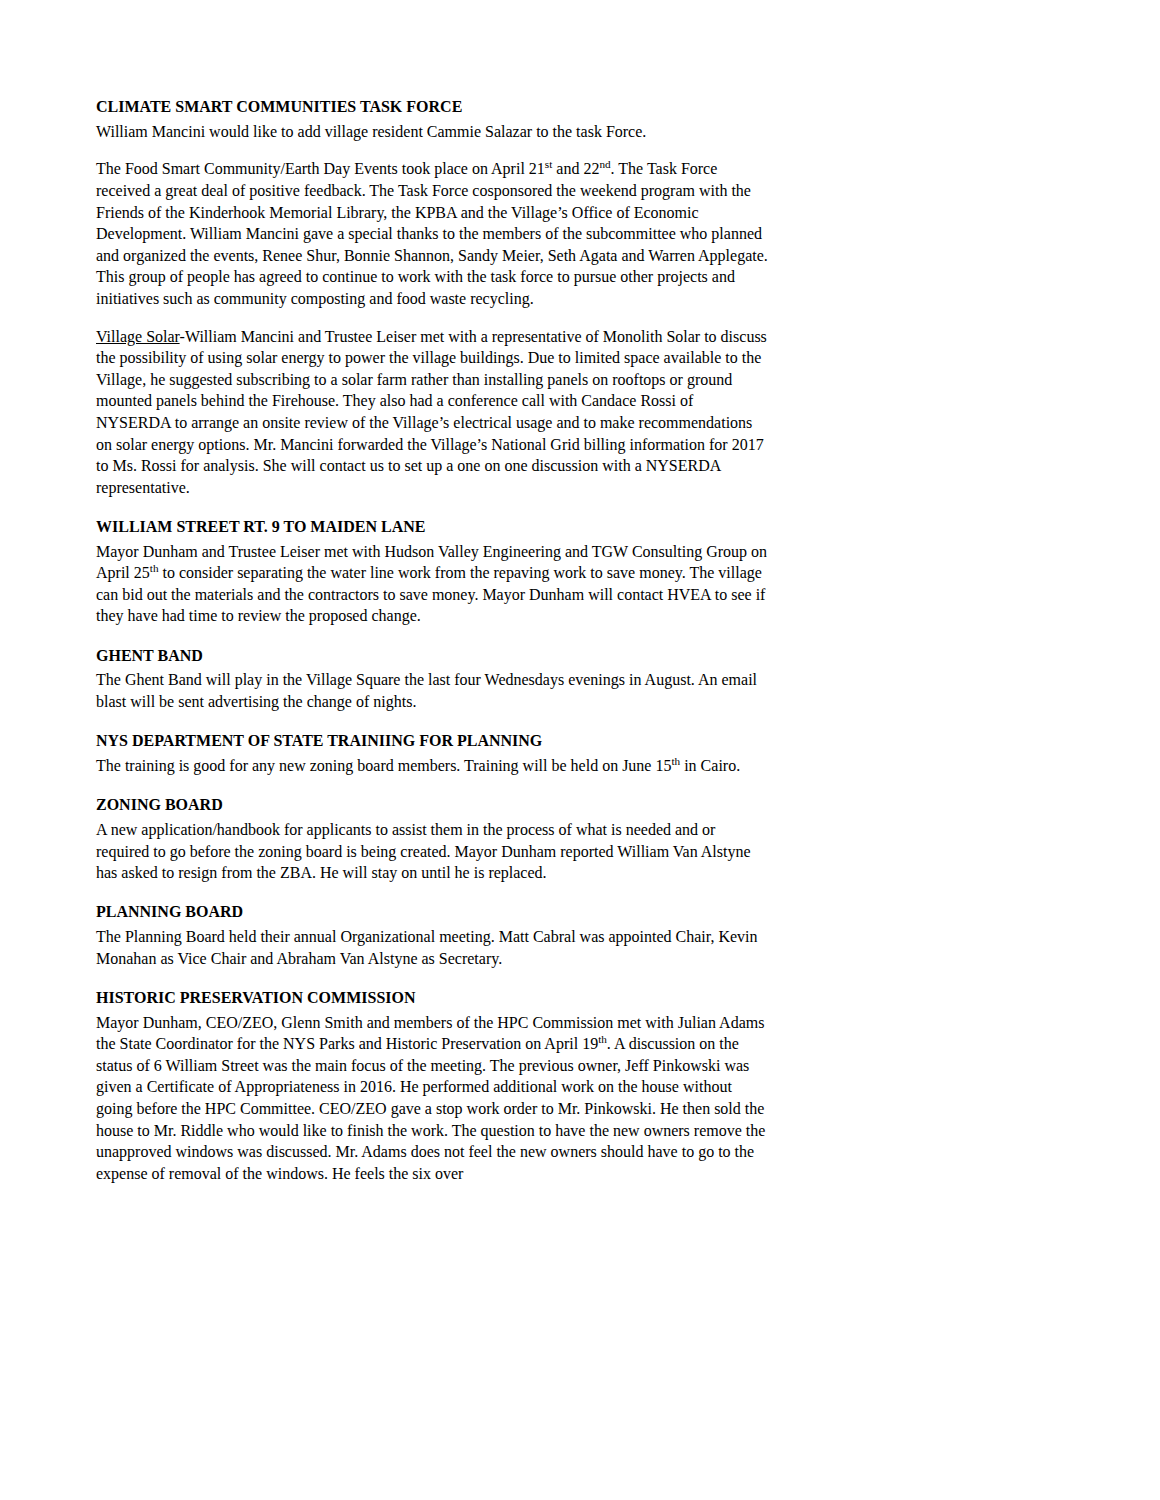Climate Smart Communities Task Force
William Mancini would like to add village resident Cammie Salazar to the task Force.
The Food Smart Community/Earth Day Events took place on April 21st and 22nd. The Task Force received a great deal of positive feedback. The Task Force cosponsored the weekend program with the Friends of the Kinderhook Memorial Library, the KPBA and the Village’s Office of Economic Development. William Mancini gave a special thanks to the members of the subcommittee who planned and organized the events, Renee Shur, Bonnie Shannon, Sandy Meier, Seth Agata and Warren Applegate. This group of people has agreed to continue to work with the task force to pursue other projects and initiatives such as community composting and food waste recycling.
Village Solar-William Mancini and Trustee Leiser met with a representative of Monolith Solar to discuss the possibility of using solar energy to power the village buildings. Due to limited space available to the Village, he suggested subscribing to a solar farm rather than installing panels on rooftops or ground mounted panels behind the Firehouse. They also had a conference call with Candace Rossi of NYSERDA to arrange an onsite review of the Village’s electrical usage and to make recommendations on solar energy options. Mr. Mancini forwarded the Village’s National Grid billing information for 2017 to Ms. Rossi for analysis. She will contact us to set up a one on one discussion with a NYSERDA representative.
William Street Rt. 9 to Maiden Lane
Mayor Dunham and Trustee Leiser met with Hudson Valley Engineering and TGW Consulting Group on April 25th to consider separating the water line work from the repaving work to save money. The village can bid out the materials and the contractors to save money. Mayor Dunham will contact HVEA to see if they have had time to review the proposed change.
Ghent Band
The Ghent Band will play in the Village Square the last four Wednesdays evenings in August. An email blast will be sent advertising the change of nights.
NYS Department of State Trainiing for Planning
The training is good for any new zoning board members. Training will be held on June 15th in Cairo.
Zoning Board
A new application/handbook for applicants to assist them in the process of what is needed and or required to go before the zoning board is being created. Mayor Dunham reported William Van Alstyne has asked to resign from the ZBA. He will stay on until he is replaced.
Planning Board
The Planning Board held their annual Organizational meeting. Matt Cabral was appointed Chair, Kevin Monahan as Vice Chair and Abraham Van Alstyne as Secretary.
Historic Preservation Commission
Mayor Dunham, CEO/ZEO, Glenn Smith and members of the HPC Commission met with Julian Adams the State Coordinator for the NYS Parks and Historic Preservation on April 19th. A discussion on the status of 6 William Street was the main focus of the meeting. The previous owner, Jeff Pinkowski was given a Certificate of Appropriateness in 2016. He performed additional work on the house without going before the HPC Committee. CEO/ZEO gave a stop work order to Mr. Pinkowski. He then sold the house to Mr. Riddle who would like to finish the work. The question to have the new owners remove the unapproved windows was discussed. Mr. Adams does not feel the new owners should have to go to the expense of removal of the windows. He feels the six over